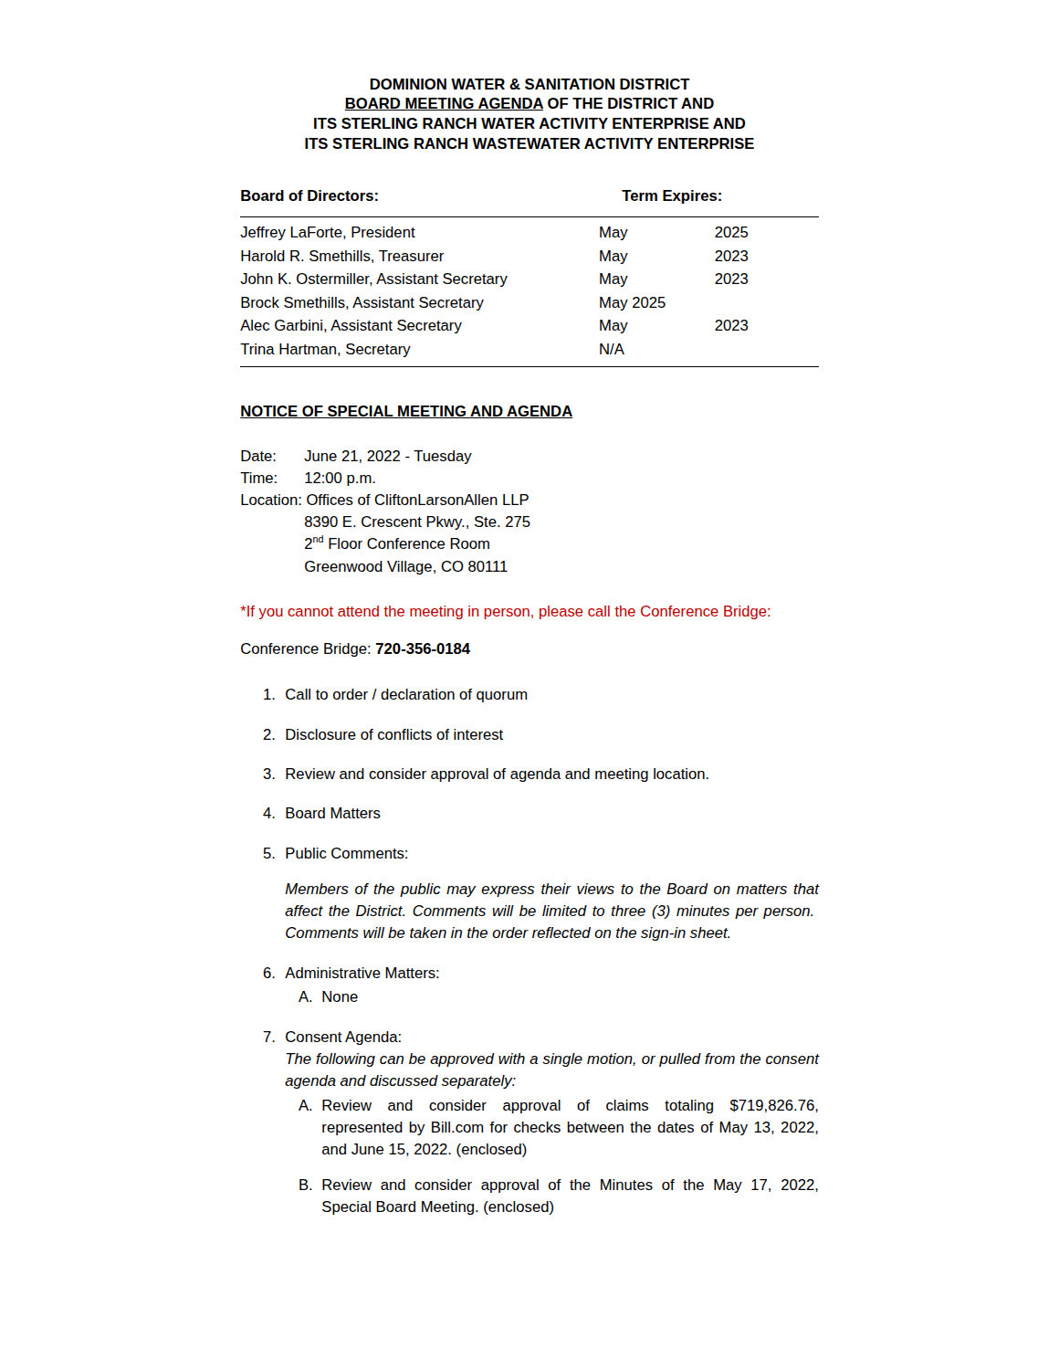DOMINION WATER & SANITATION DISTRICT
BOARD MEETING AGENDA OF THE DISTRICT AND
ITS STERLING RANCH WATER ACTIVITY ENTERPRISE AND
ITS STERLING RANCH WASTEWATER ACTIVITY ENTERPRISE
Board of Directors: Term Expires:
| Jeffrey LaForte, President | May | 2025 |
| Harold R. Smethills, Treasurer | May | 2023 |
| John K. Ostermiller, Assistant Secretary | May | 2023 |
| Brock Smethills, Assistant Secretary | May 2025 | |
| Alec Garbini, Assistant Secretary | May | 2023 |
| Trina Hartman, Secretary | N/A | |
NOTICE OF SPECIAL MEETING AND AGENDA
Date: June 21, 2022 - Tuesday
Time: 12:00 p.m.
Location: Offices of CliftonLarsonAllen LLP
8390 E. Crescent Pkwy., Ste. 275
2nd Floor Conference Room
Greenwood Village, CO 80111
*If you cannot attend the meeting in person, please call the Conference Bridge:
Conference Bridge: 720-356-0184
Call to order / declaration of quorum
Disclosure of conflicts of interest
Review and consider approval of agenda and meeting location.
Board Matters
Public Comments:
Members of the public may express their views to the Board on matters that affect the District. Comments will be limited to three (3) minutes per person. Comments will be taken in the order reflected on the sign-in sheet.
Administrative Matters:
None
Consent Agenda:
The following can be approved with a single motion, or pulled from the consent agenda and discussed separately:
Review and consider approval of claims totaling $719,826.76, represented by Bill.com for checks between the dates of May 13, 2022, and June 15, 2022. (enclosed)
Review and consider approval of the Minutes of the May 17, 2022, Special Board Meeting. (enclosed)